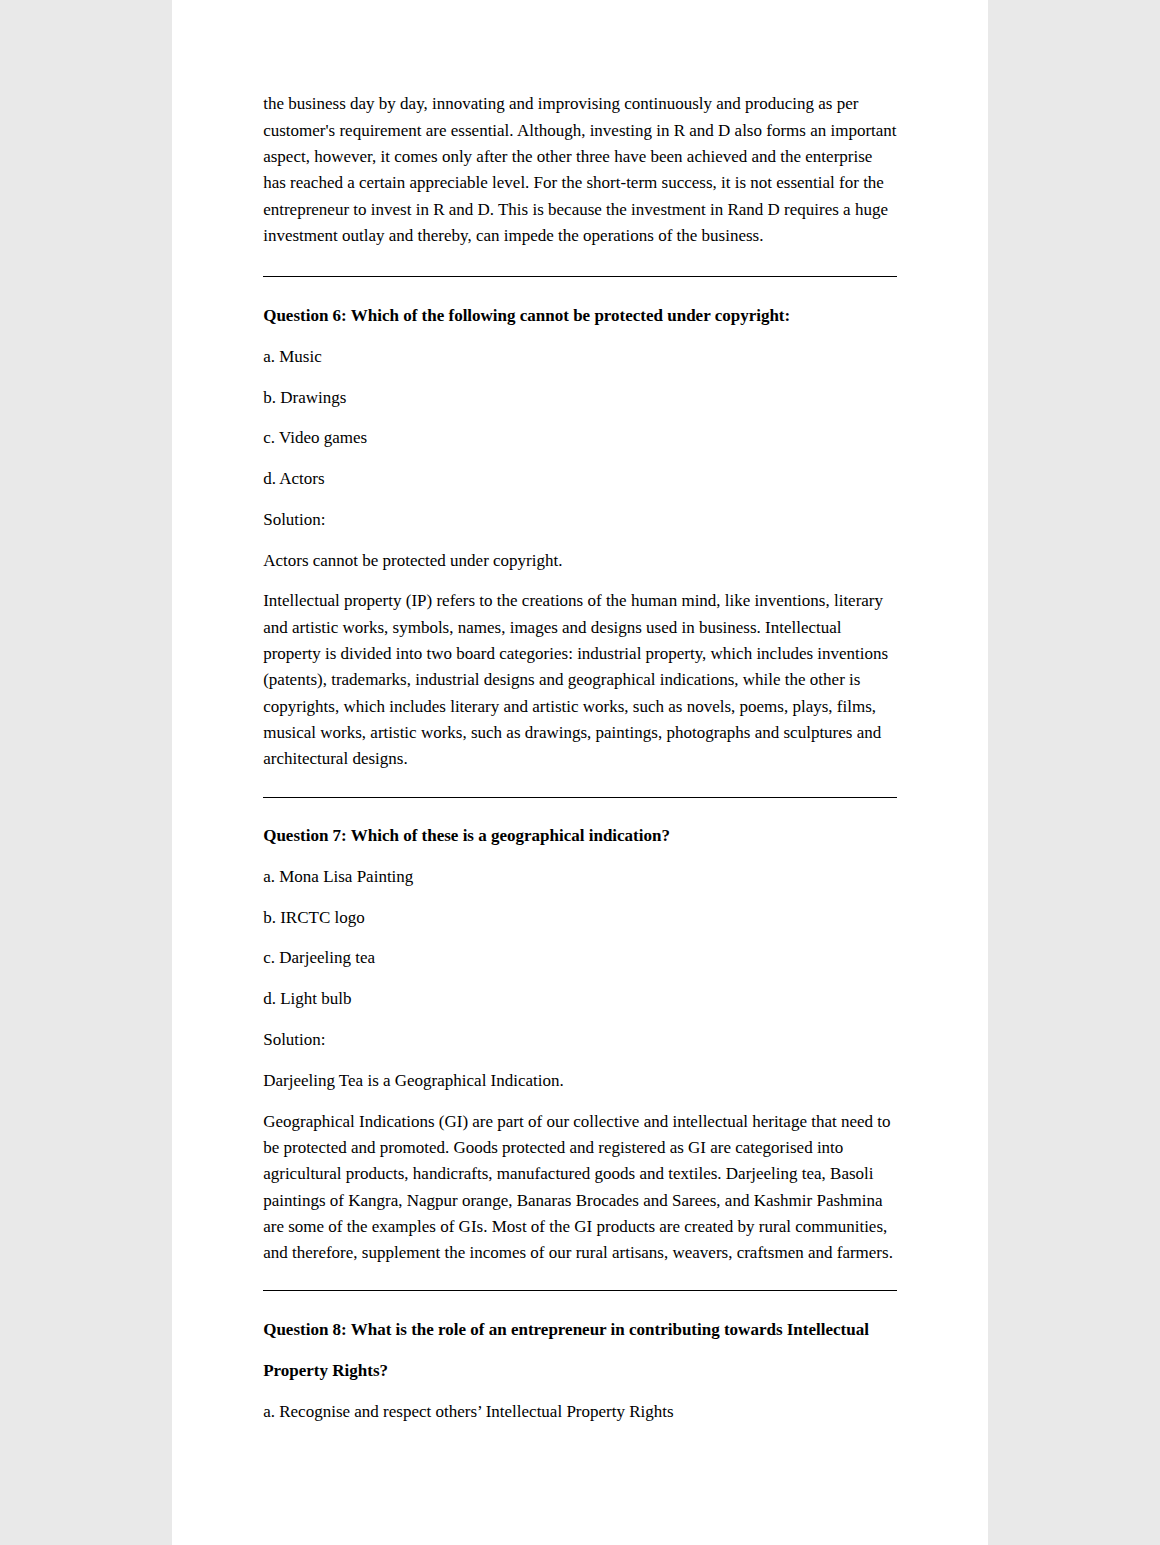the business day by day, innovating and improvising continuously and producing as per customer's requirement are essential. Although, investing in R and D also forms an important aspect, however, it comes only after the other three have been achieved and the enterprise has reached a certain appreciable level. For the short-term success, it is not essential for the entrepreneur to invest in R and D. This is because the investment in Rand D requires a huge investment outlay and thereby, can impede the operations of the business.
Question 6: Which of the following cannot be protected under copyright:
a. Music
b. Drawings
c. Video games
d. Actors
Solution:
Actors cannot be protected under copyright.
Intellectual property (IP) refers to the creations of the human mind, like inventions, literary and artistic works, symbols, names, images and designs used in business. Intellectual property is divided into two board categories: industrial property, which includes inventions (patents), trademarks, industrial designs and geographical indications, while the other is copyrights, which includes literary and artistic works, such as novels, poems, plays, films, musical works, artistic works, such as drawings, paintings, photographs and sculptures and architectural designs.
Question 7: Which of these is a geographical indication?
a. Mona Lisa Painting
b. IRCTC logo
c. Darjeeling tea
d. Light bulb
Solution:
Darjeeling Tea is a Geographical Indication.
Geographical Indications (GI) are part of our collective and intellectual heritage that need to be protected and promoted. Goods protected and registered as GI are categorised into agricultural products, handicrafts, manufactured goods and textiles. Darjeeling tea, Basoli paintings of Kangra, Nagpur orange, Banaras Brocades and Sarees, and Kashmir Pashmina are some of the examples of GIs. Most of the GI products are created by rural communities, and therefore, supplement the incomes of our rural artisans, weavers, craftsmen and farmers.
Question 8: What is the role of an entrepreneur in contributing towards Intellectual
Property Rights?
a. Recognise and respect others’ Intellectual Property Rights